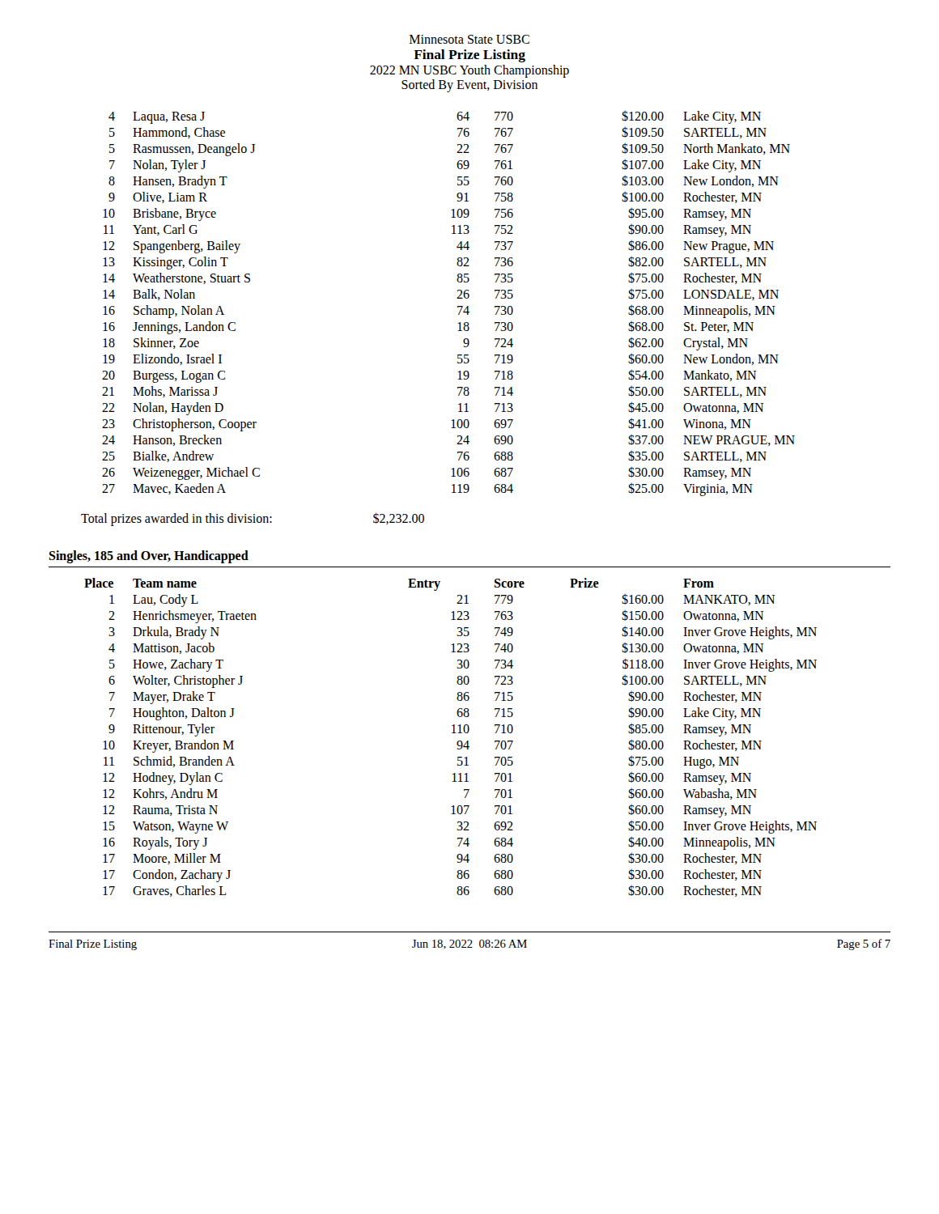Minnesota State USBC
Final Prize Listing
2022 MN USBC Youth Championship
Sorted By Event, Division
| 4 | Laqua, Resa J | 64 | 770 | $120.00 | Lake City, MN |
| 5 | Hammond, Chase | 76 | 767 | $109.50 | SARTELL, MN |
| 5 | Rasmussen, Deangelo J | 22 | 767 | $109.50 | North Mankato, MN |
| 7 | Nolan, Tyler J | 69 | 761 | $107.00 | Lake City, MN |
| 8 | Hansen, Bradyn T | 55 | 760 | $103.00 | New London, MN |
| 9 | Olive, Liam R | 91 | 758 | $100.00 | Rochester, MN |
| 10 | Brisbane, Bryce | 109 | 756 | $95.00 | Ramsey, MN |
| 11 | Yant, Carl G | 113 | 752 | $90.00 | Ramsey, MN |
| 12 | Spangenberg, Bailey | 44 | 737 | $86.00 | New Prague, MN |
| 13 | Kissinger, Colin T | 82 | 736 | $82.00 | SARTELL, MN |
| 14 | Weatherstone, Stuart S | 85 | 735 | $75.00 | Rochester, MN |
| 14 | Balk, Nolan | 26 | 735 | $75.00 | LONSDALE, MN |
| 16 | Schamp, Nolan A | 74 | 730 | $68.00 | Minneapolis, MN |
| 16 | Jennings, Landon C | 18 | 730 | $68.00 | St. Peter, MN |
| 18 | Skinner, Zoe | 9 | 724 | $62.00 | Crystal, MN |
| 19 | Elizondo, Israel I | 55 | 719 | $60.00 | New London, MN |
| 20 | Burgess, Logan C | 19 | 718 | $54.00 | Mankato, MN |
| 21 | Mohs, Marissa J | 78 | 714 | $50.00 | SARTELL, MN |
| 22 | Nolan, Hayden D | 11 | 713 | $45.00 | Owatonna, MN |
| 23 | Christopherson, Cooper | 100 | 697 | $41.00 | Winona, MN |
| 24 | Hanson, Brecken | 24 | 690 | $37.00 | NEW PRAGUE, MN |
| 25 | Bialke, Andrew | 76 | 688 | $35.00 | SARTELL, MN |
| 26 | Weizenegger, Michael C | 106 | 687 | $30.00 | Ramsey, MN |
| 27 | Mavec, Kaeden A | 119 | 684 | $25.00 | Virginia, MN |
Total prizes awarded in this division: $2,232.00
Singles, 185 and Over, Handicapped
| Place | Team name | Entry | Score | Prize | From |
| --- | --- | --- | --- | --- | --- |
| 1 | Lau, Cody L | 21 | 779 | $160.00 | MANKATO, MN |
| 2 | Henrichsmeyer, Traeten | 123 | 763 | $150.00 | Owatonna, MN |
| 3 | Drkula, Brady N | 35 | 749 | $140.00 | Inver Grove Heights, MN |
| 4 | Mattison, Jacob | 123 | 740 | $130.00 | Owatonna, MN |
| 5 | Howe, Zachary T | 30 | 734 | $118.00 | Inver Grove Heights, MN |
| 6 | Wolter, Christopher J | 80 | 723 | $100.00 | SARTELL, MN |
| 7 | Mayer, Drake T | 86 | 715 | $90.00 | Rochester, MN |
| 7 | Houghton, Dalton J | 68 | 715 | $90.00 | Lake City, MN |
| 9 | Rittenour, Tyler | 110 | 710 | $85.00 | Ramsey, MN |
| 10 | Kreyer, Brandon M | 94 | 707 | $80.00 | Rochester, MN |
| 11 | Schmid, Branden A | 51 | 705 | $75.00 | Hugo, MN |
| 12 | Hodney, Dylan C | 111 | 701 | $60.00 | Ramsey, MN |
| 12 | Kohrs, Andru M | 7 | 701 | $60.00 | Wabasha, MN |
| 12 | Rauma, Trista N | 107 | 701 | $60.00 | Ramsey, MN |
| 15 | Watson, Wayne W | 32 | 692 | $50.00 | Inver Grove Heights, MN |
| 16 | Royals, Tory J | 74 | 684 | $40.00 | Minneapolis, MN |
| 17 | Moore, Miller M | 94 | 680 | $30.00 | Rochester, MN |
| 17 | Condon, Zachary J | 86 | 680 | $30.00 | Rochester, MN |
| 17 | Graves, Charles L | 86 | 680 | $30.00 | Rochester, MN |
Final Prize Listing
Jun 18, 2022 08:26 AM
Page 5 of 7